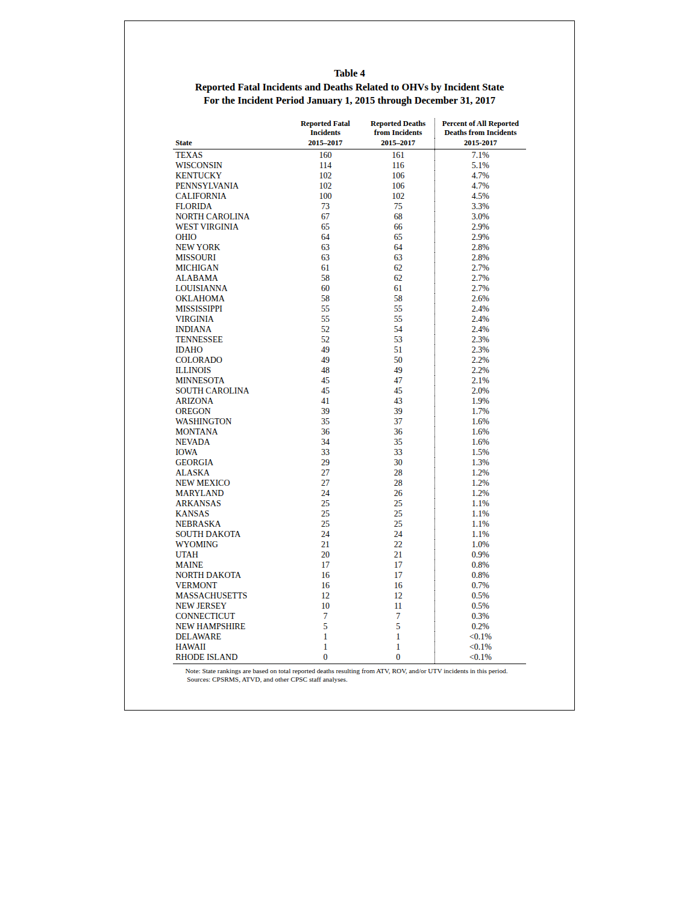Table 4
Reported Fatal Incidents and Deaths Related to OHVs by Incident State
For the Incident Period January 1, 2015 through December 31, 2017
| | Reported Fatal Incidents | Reported Deaths from Incidents | Percent of All Reported Deaths from Incidents |
| --- | --- | --- | --- |
| State | 2015–2017 | 2015–2017 | 2015-2017 |
| TEXAS | 160 | 161 | 7.1% |
| WISCONSIN | 114 | 116 | 5.1% |
| KENTUCKY | 102 | 106 | 4.7% |
| PENNSYLVANIA | 102 | 106 | 4.7% |
| CALIFORNIA | 100 | 102 | 4.5% |
| FLORIDA | 73 | 75 | 3.3% |
| NORTH CAROLINA | 67 | 68 | 3.0% |
| WEST VIRGINIA | 65 | 66 | 2.9% |
| OHIO | 64 | 65 | 2.9% |
| NEW YORK | 63 | 64 | 2.8% |
| MISSOURI | 63 | 63 | 2.8% |
| MICHIGAN | 61 | 62 | 2.7% |
| ALABAMA | 58 | 62 | 2.7% |
| LOUISIANNA | 60 | 61 | 2.7% |
| OKLAHOMA | 58 | 58 | 2.6% |
| MISSISSIPPI | 55 | 55 | 2.4% |
| VIRGINIA | 55 | 55 | 2.4% |
| INDIANA | 52 | 54 | 2.4% |
| TENNESSEE | 52 | 53 | 2.3% |
| IDAHO | 49 | 51 | 2.3% |
| COLORADO | 49 | 50 | 2.2% |
| ILLINOIS | 48 | 49 | 2.2% |
| MINNESOTA | 45 | 47 | 2.1% |
| SOUTH CAROLINA | 45 | 45 | 2.0% |
| ARIZONA | 41 | 43 | 1.9% |
| OREGON | 39 | 39 | 1.7% |
| WASHINGTON | 35 | 37 | 1.6% |
| MONTANA | 36 | 36 | 1.6% |
| NEVADA | 34 | 35 | 1.6% |
| IOWA | 33 | 33 | 1.5% |
| GEORGIA | 29 | 30 | 1.3% |
| ALASKA | 27 | 28 | 1.2% |
| NEW MEXICO | 27 | 28 | 1.2% |
| MARYLAND | 24 | 26 | 1.2% |
| ARKANSAS | 25 | 25 | 1.1% |
| KANSAS | 25 | 25 | 1.1% |
| NEBRASKA | 25 | 25 | 1.1% |
| SOUTH DAKOTA | 24 | 24 | 1.1% |
| WYOMING | 21 | 22 | 1.0% |
| UTAH | 20 | 21 | 0.9% |
| MAINE | 17 | 17 | 0.8% |
| NORTH DAKOTA | 16 | 17 | 0.8% |
| VERMONT | 16 | 16 | 0.7% |
| MASSACHUSETTS | 12 | 12 | 0.5% |
| NEW JERSEY | 10 | 11 | 0.5% |
| CONNECTICUT | 7 | 7 | 0.3% |
| NEW HAMPSHIRE | 5 | 5 | 0.2% |
| DELAWARE | 1 | 1 | <0.1% |
| HAWAII | 1 | 1 | <0.1% |
| RHODE ISLAND | 0 | 0 | <0.1% |
Note: State rankings are based on total reported deaths resulting from ATV, ROV, and/or UTV incidents in this period.
Sources: CPSRMS, ATVD, and other CPSC staff analyses.